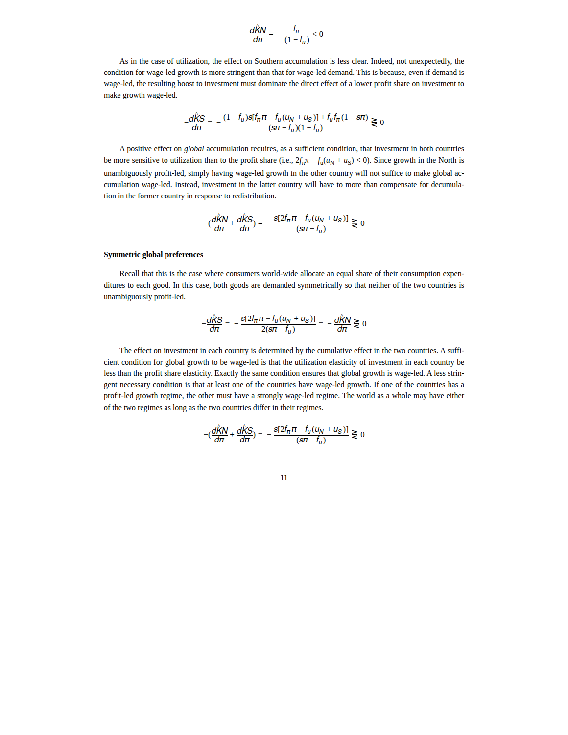− dK^N dπ = − fπ (1−fu) < 0
As in the case of utilization, the effect on Southern accumulation is less clear. Indeed, not unexpectedly, the condition for wage-led growth is more stringent than that for wage-led demand. This is because, even if demand is wage-led, the resulting boost to investment must dominate the direct effect of a lower profit share on investment to make growth wage-led.
− dK^S dπ = − (1−fu) s [fππ −fu (uN+uS)] + fufπ (1−sπ) (sπ−fu) (1−fu) ⋛ 0
A positive effect on global accumulation requires, as a sufficient condition, that investment in both countries be more sensitive to utilization than to the profit share (i.e., 2fππ − fu(uN + uS) < 0). Since growth in the North is unambiguously profit-led, simply having wage-led growth in the other country will not suffice to make global accumulation wage-led. Instead, investment in the latter country will have to more than compensate for decumulation in the former country in response to redistribution.
− ( dK^N dπ + dK^S dπ ) = − s [2fππ −fu (uN+uS)] (sπ−fu) ⋛ 0
Symmetric global preferences
Recall that this is the case where consumers world-wide allocate an equal share of their consumption expenditures to each good. In this case, both goods are demanded symmetrically so that neither of the two countries is unambiguously profit-led.
− dK^S dπ = − s [2fππ −fu (uN+uS)] 2(sπ−fu) = − dK^N dπ ⋛ 0
The effect on investment in each country is determined by the cumulative effect in the two countries. A sufficient condition for global growth to be wage-led is that the utilization elasticity of investment in each country be less than the profit share elasticity. Exactly the same condition ensures that global growth is wage-led. A less stringent necessary condition is that at least one of the countries have wage-led growth. If one of the countries has a profit-led growth regime, the other must have a strongly wage-led regime. The world as a whole may have either of the two regimes as long as the two countries differ in their regimes.
− ( dK^N dπ + dK^S dπ ) = − s [2fππ −fu (uN+uS)] (sπ−fu) ⋛ 0
11